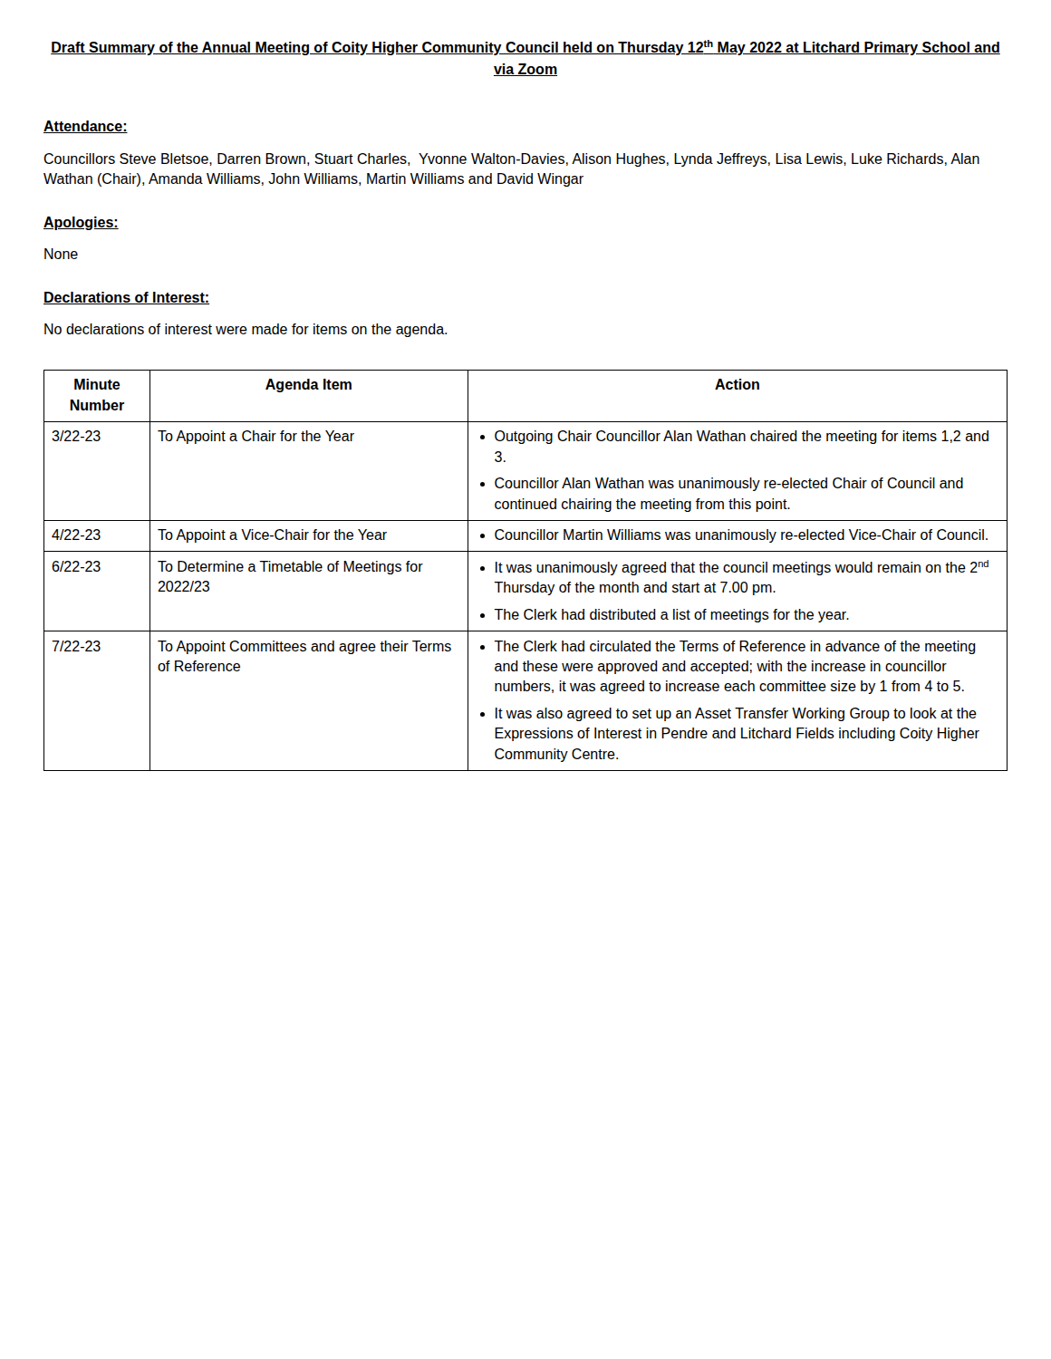Draft Summary of the Annual Meeting of Coity Higher Community Council held on Thursday 12th May 2022 at Litchard Primary School and via Zoom
Attendance:
Councillors Steve Bletsoe, Darren Brown, Stuart Charles, Yvonne Walton-Davies, Alison Hughes, Lynda Jeffreys, Lisa Lewis, Luke Richards, Alan Wathan (Chair), Amanda Williams, John Williams, Martin Williams and David Wingar
Apologies:
None
Declarations of Interest:
No declarations of interest were made for items on the agenda.
| Minute Number | Agenda Item | Action |
| --- | --- | --- |
| 3/22-23 | To Appoint a Chair for the Year | Outgoing Chair Councillor Alan Wathan chaired the meeting for items 1,2 and 3. Councillor Alan Wathan was unanimously re-elected Chair of Council and continued chairing the meeting from this point. |
| 4/22-23 | To Appoint a Vice-Chair for the Year | Councillor Martin Williams was unanimously re-elected Vice-Chair of Council. |
| 6/22-23 | To Determine a Timetable of Meetings for 2022/23 | It was unanimously agreed that the council meetings would remain on the 2 nd Thursday of the month and start at 7.00 pm. The Clerk had distributed a list of meetings for the year. |
| 7/22-23 | To Appoint Committees and agree their Terms of Reference | The Clerk had circulated the Terms of Reference in advance of the meeting and these were approved and accepted; with the increase in councillor numbers, it was agreed to increase each committee size by 1 from 4 to 5. It was also agreed to set up an Asset Transfer Working Group to look at the Expressions of Interest in Pendre and Litchard Fields including Coity Higher Community Centre. |